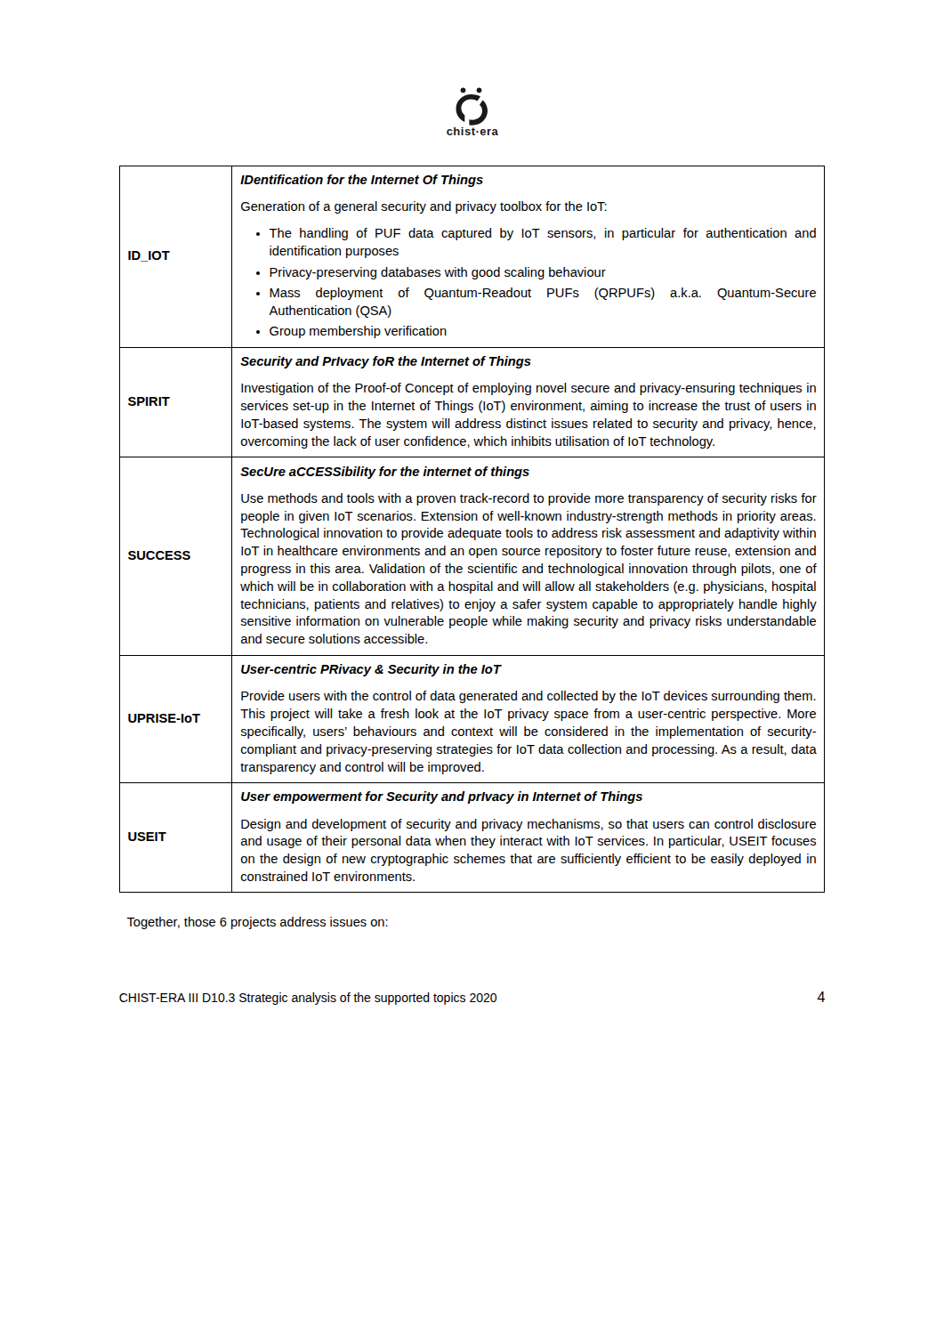chist·era
| ID_IOT | IDentification for the Internet Of Things Generation of a general security and privacy toolbox for the IoT: The handling of PUF data captured by IoT sensors, in particular for authentication and identification purposes Privacy-preserving databases with good scaling behaviour Mass deployment of Quantum-Readout PUFs (QRPUFs) a.k.a. Quantum-Secure Authentication (QSA) Group membership verification |
| SPIRIT | Security and PrIvacy foR the Internet of Things Investigation of the Proof-of Concept of employing novel secure and privacy-ensuring techniques in services set-up in the Internet of Things (IoT) environment, aiming to increase the trust of users in IoT-based systems. The system will address distinct issues related to security and privacy, hence, overcoming the lack of user confidence, which inhibits utilisation of IoT technology. |
| SUCCESS | SecUre aCCESSibility for the internet of things Use methods and tools with a proven track-record to provide more transparency of security risks for people in given IoT scenarios. Extension of well-known industry-strength methods in priority areas. Technological innovation to provide adequate tools to address risk assessment and adaptivity within IoT in healthcare environments and an open source repository to foster future reuse, extension and progress in this area. Validation of the scientific and technological innovation through pilots, one of which will be in collaboration with a hospital and will allow all stakeholders (e.g. physicians, hospital technicians, patients and relatives) to enjoy a safer system capable to appropriately handle highly sensitive information on vulnerable people while making security and privacy risks understandable and secure solutions accessible. |
| UPRISE-IoT | User-centric PRivacy & Security in the IoT Provide users with the control of data generated and collected by the IoT devices surrounding them. This project will take a fresh look at the IoT privacy space from a user-centric perspective. More specifically, users’ behaviours and context will be considered in the implementation of security-compliant and privacy-preserving strategies for IoT data collection and processing. As a result, data transparency and control will be improved. |
| USEIT | User empowerment for Security and prIvacy in Internet of Things Design and development of security and privacy mechanisms, so that users can control disclosure and usage of their personal data when they interact with IoT services. In particular, USEIT focuses on the design of new cryptographic schemes that are sufficiently efficient to be easily deployed in constrained IoT environments. |
Together, those 6 projects address issues on:
CHIST-ERA III D10.3 Strategic analysis of the supported topics 2020 4